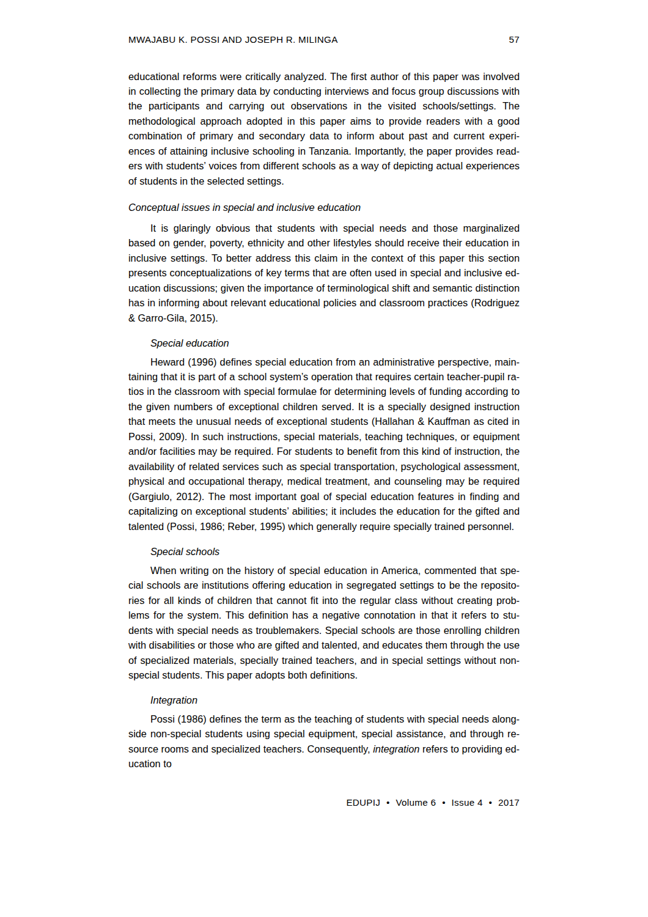Mwajabu K. Possi and Joseph R. Milinga 57
educational reforms were critically analyzed. The first author of this paper was involved in collecting the primary data by conducting interviews and focus group discussions with the participants and carrying out observations in the visited schools/settings. The methodological approach adopted in this paper aims to provide readers with a good combination of primary and secondary data to inform about past and current experiences of attaining inclusive schooling in Tanzania. Importantly, the paper provides readers with students’ voices from different schools as a way of depicting actual experiences of students in the selected settings.
Conceptual issues in special and inclusive education
It is glaringly obvious that students with special needs and those marginalized based on gender, poverty, ethnicity and other lifestyles should receive their education in inclusive settings. To better address this claim in the context of this paper this section presents conceptualizations of key terms that are often used in special and inclusive education discussions; given the importance of terminological shift and semantic distinction has in informing about relevant educational policies and classroom practices (Rodriguez & Garro-Gila, 2015).
Special education
Heward (1996) defines special education from an administrative perspective, maintaining that it is part of a school system’s operation that requires certain teacher-pupil ratios in the classroom with special formulae for determining levels of funding according to the given numbers of exceptional children served. It is a specially designed instruction that meets the unusual needs of exceptional students (Hallahan & Kauffman as cited in Possi, 2009). In such instructions, special materials, teaching techniques, or equipment and/or facilities may be required. For students to benefit from this kind of instruction, the availability of related services such as special transportation, psychological assessment, physical and occupational therapy, medical treatment, and counseling may be required (Gargiulo, 2012). The most important goal of special education features in finding and capitalizing on exceptional students’ abilities; it includes the education for the gifted and talented (Possi, 1986; Reber, 1995) which generally require specially trained personnel.
Special schools
When writing on the history of special education in America, commented that special schools are institutions offering education in segregated settings to be the repositories for all kinds of children that cannot fit into the regular class without creating problems for the system. This definition has a negative connotation in that it refers to students with special needs as troublemakers. Special schools are those enrolling children with disabilities or those who are gifted and talented, and educates them through the use of specialized materials, specially trained teachers, and in special settings without non-special students. This paper adopts both definitions.
Integration
Possi (1986) defines the term as the teaching of students with special needs alongside non-special students using special equipment, special assistance, and through resource rooms and specialized teachers. Consequently, integration refers to providing education to
EDUPIJ • Volume 6 • Issue 4 • 2017